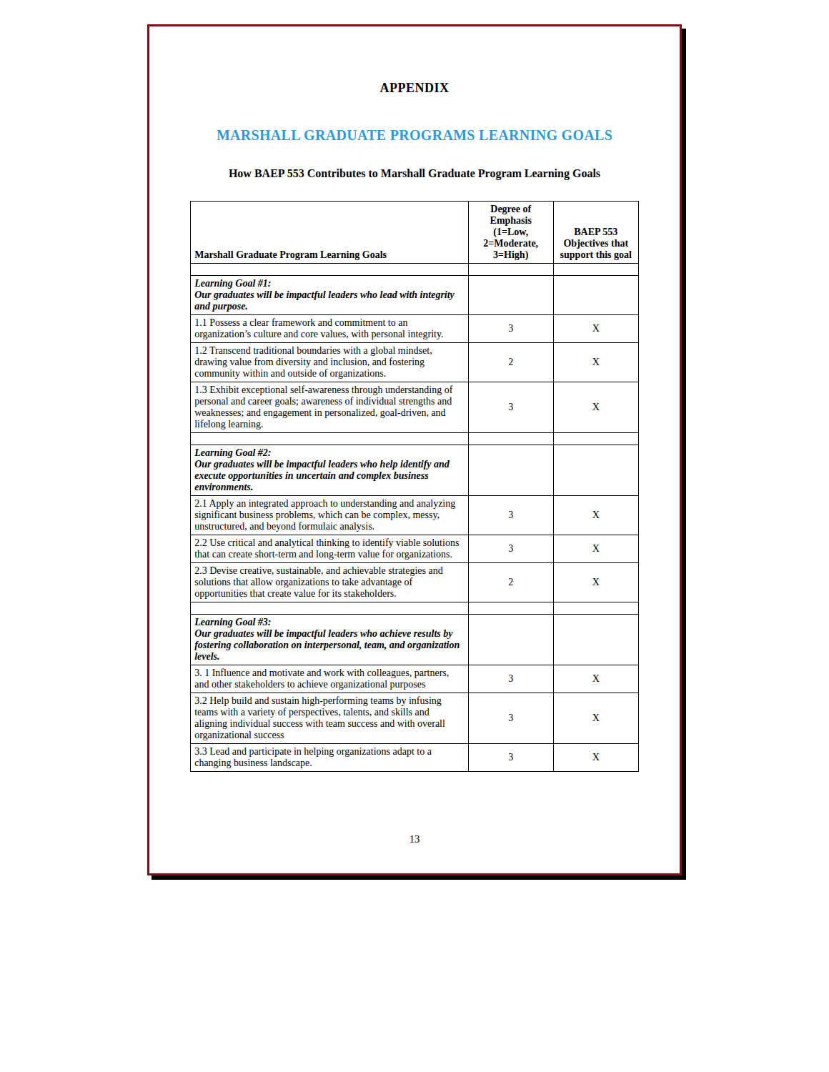APPENDIX
MARSHALL GRADUATE PROGRAMS LEARNING GOALS
How BAEP 553 Contributes to Marshall Graduate Program Learning Goals
| Marshall Graduate Program Learning Goals | Degree of Emphasis (1=Low, 2=Moderate, 3=High) | BAEP 553 Objectives that support this goal |
| --- | --- | --- |
| Learning Goal #1: Our graduates will be impactful leaders who lead with integrity and purpose. | | |
| 1.1 Possess a clear framework and commitment to an organization’s culture and core values, with personal integrity. | 3 | X |
| 1.2 Transcend traditional boundaries with a global mindset, drawing value from diversity and inclusion, and fostering community within and outside of organizations. | 2 | X |
| 1.3 Exhibit exceptional self-awareness through understanding of personal and career goals; awareness of individual strengths and weaknesses; and engagement in personalized, goal-driven, and lifelong learning. | 3 | X |
| Learning Goal #2: Our graduates will be impactful leaders who help identify and execute opportunities in uncertain and complex business environments. | | |
| 2.1 Apply an integrated approach to understanding and analyzing significant business problems, which can be complex, messy, unstructured, and beyond formulaic analysis. | 3 | X |
| 2.2 Use critical and analytical thinking to identify viable solutions that can create short-term and long-term value for organizations. | 3 | X |
| 2.3 Devise creative, sustainable, and achievable strategies and solutions that allow organizations to take advantage of opportunities that create value for its stakeholders. | 2 | X |
| Learning Goal #3: Our graduates will be impactful leaders who achieve results by fostering collaboration on interpersonal, team, and organization levels. | | |
| 3. 1 Influence and motivate and work with colleagues, partners, and other stakeholders to achieve organizational purposes | 3 | X |
| 3.2 Help build and sustain high-performing teams by infusing teams with a variety of perspectives, talents, and skills and aligning individual success with team success and with overall organizational success | 3 | X |
| 3.3 Lead and participate in helping organizations adapt to a changing business landscape. | 3 | X |
13